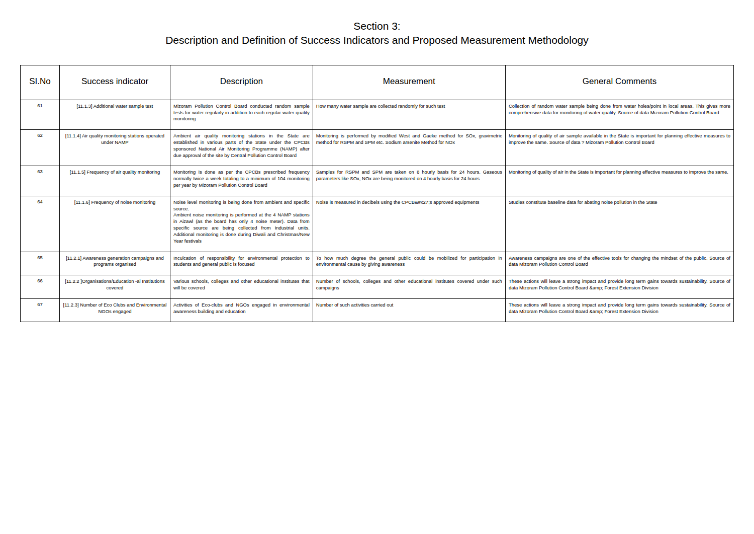Section 3:
Description and Definition of Success Indicators and Proposed Measurement Methodology
| SI.No | Success indicator | Description | Measurement | General Comments |
| --- | --- | --- | --- | --- |
| 61 | [11.1.3] Additional water sample test | Mizoram Pollution Control Board conducted random sample tests for water regularly in addition to each regular water quality monitoring | How many water sample are collected randomly for such test | Collection of random water sample being done from water holes/point in local areas. This gives more comprehensive data for monitoring of water quality. Source of data Mizoram Pollution Control Board |
| 62 | [11.1.4] Air quality monitoring stations operated under NAMP | Ambient air quality monitoring stations in the State are established in various parts of the State under the CPCBs sponsored National Air Monitoring Programme (NAMP) after due approval of the site by Central Pollution Control Board | Monitoring is performed by modified West and Gaeke method for SOx, gravimetric method for RSPM and SPM etc. Sodium arsenite Method for NOx | Monitoring of quality of air sample available in the State is important for planning effective measures to improve the same. Source of data ? Mizoram Pollution Control Board |
| 63 | [11.1.5] Frequency of air quality monitoring | Monitoring is done as per the CPCBs prescribed frequency normally twice a week totaling to a minimum of 104 monitoring per year by Mizoram Pollution Control Board | Samples for RSPM and SPM are taken on 8 hourly basis for 24 hours. Gaseous parameters like SOx, NOx are being monitored on 4 hourly basis for 24 hours | Monitoring of quality of air in the State is important for planning effective measures to improve the same. |
| 64 | [11.1.6] Frequency of noise monitoring | Noise level monitoring is being done from ambient and specific source. Ambient noise monitoring is performed at the 4 NAMP stations in Aizawl (as the board has only 4 noise meter). Data from specific source are being collected from Industrial units. Additional monitoring is done during Diwali and Christmas/New Year festivals | Noise is measured in decibels using the CPCB&#x27;s approved equipments | Studies constitute baseline data for abating noise pollution in the State |
| 65 | [11.2.1] Awareness generation campaigns and programs organised | Inculcation of responsibility for environmental protection to students and general public is focused | To how much degree the general public could be mobilized for participation in environmental cause by giving awareness | Awareness campaigns are one of the effective tools for changing the mindset of the public. Source of data Mizoram Pollution Control Board |
| 66 | [11.2.2 ]Organisations/Education -al Institutions covered | Various schools, colleges and other educational institutes that will be covered | Number of schools, colleges and other educational institutes covered under such campaigns | These actions will leave a strong impact and provide long term gains towards sustainability. Source of data Mizoram Pollution Control Board &amp; Forest Extension Division |
| 67 | [11.2.3] Number of Eco Clubs and Environmental NGOs engaged | Activities of Eco-clubs and NGOs engaged in environmental awareness building and education | Number of such activities carried out | These actions will leave a strong impact and provide long term gains towards sustainability. Source of data Mizoram Pollution Control Board &amp; Forest Extension Division |